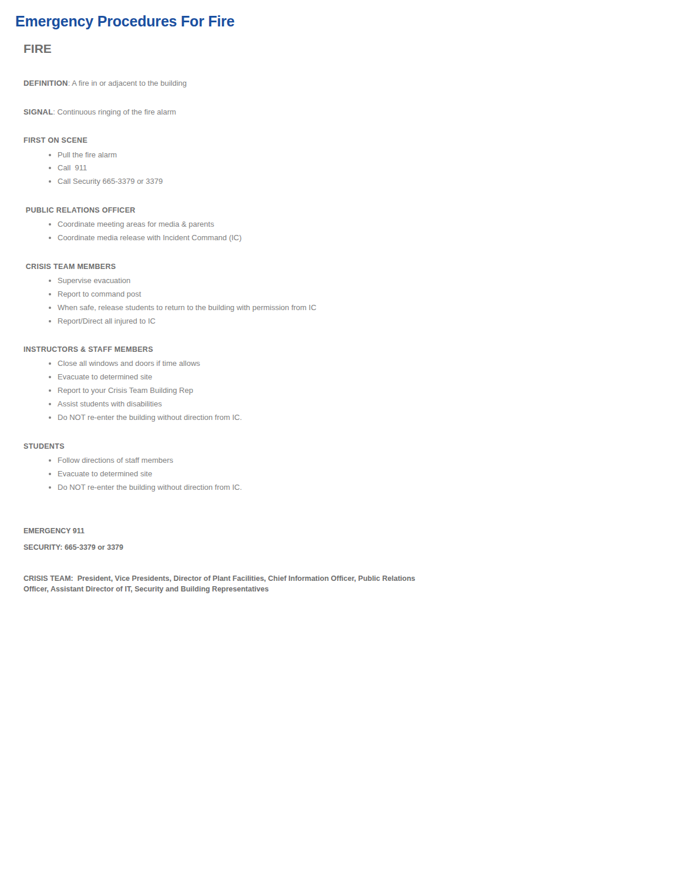Emergency Procedures For Fire
FIRE
DEFINITION: A fire in or adjacent to the building
SIGNAL: Continuous ringing of the fire alarm
FIRST ON SCENE
Pull the fire alarm
Call 911
Call Security 665-3379 or 3379
PUBLIC RELATIONS OFFICER
Coordinate meeting areas for media & parents
Coordinate media release with Incident Command (IC)
CRISIS TEAM MEMBERS
Supervise evacuation
Report to command post
When safe, release students to return to the building with permission from IC
Report/Direct all injured to IC
INSTRUCTORS & STAFF MEMBERS
Close all windows and doors if time allows
Evacuate to determined site
Report to your Crisis Team Building Rep
Assist students with disabilities
Do NOT re-enter the building without direction from IC.
STUDENTS
Follow directions of staff members
Evacuate to determined site
Do NOT re-enter the building without direction from IC.
EMERGENCY 911
SECURITY: 665-3379 or 3379
CRISIS TEAM: President, Vice Presidents, Director of Plant Facilities, Chief Information Officer, Public Relations Officer, Assistant Director of IT, Security and Building Representatives